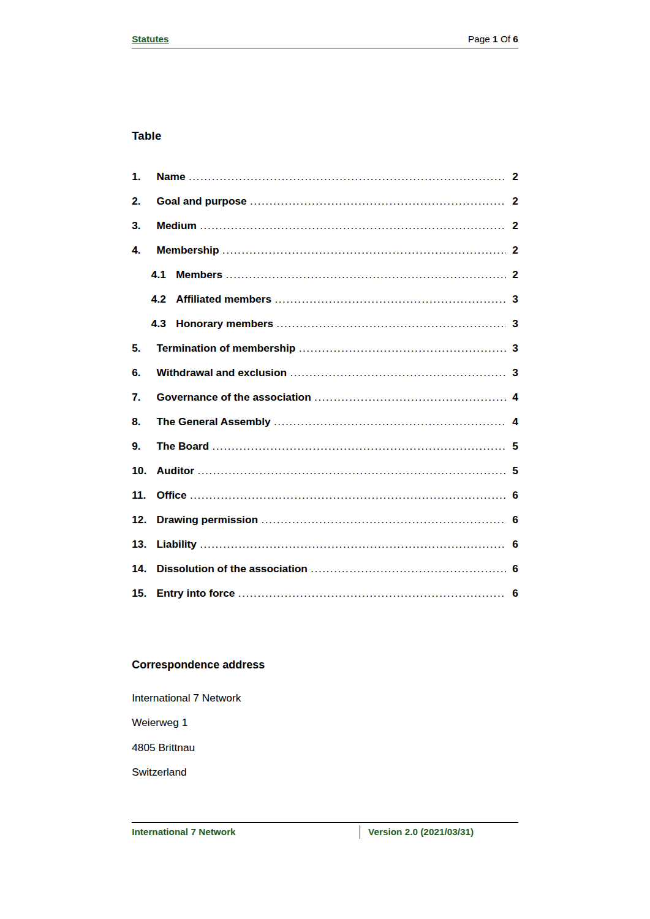Statutes Page 1 Of 6
Table
1. Name ........................................................................................................... 2
2. Goal and purpose ........................................................................................................... 2
3. Medium ........................................................................................................... 2
4. Membership ........................................................................................................... 2
4.1 Members ........................................................................................................... 2
4.2 Affiliated members ........................................................................................................... 3
4.3 Honorary members ........................................................................................................... 3
5. Termination of membership ........................................................................................................... 3
6. Withdrawal and exclusion ........................................................................................................... 3
7. Governance of the association ........................................................................................................... 4
8. The General Assembly ........................................................................................................... 4
9. The Board ........................................................................................................... 5
10. Auditor ........................................................................................................... 5
11. Office ........................................................................................................... 6
12. Drawing permission ........................................................................................................... 6
13. Liability ........................................................................................................... 6
14. Dissolution of the association ........................................................................................................... 6
15. Entry into force ........................................................................................................... 6
Correspondence address
International 7 Network
Weierweg 1
4805 Brittnau
Switzerland
International 7 Network Version 2.0 (2021/03/31)